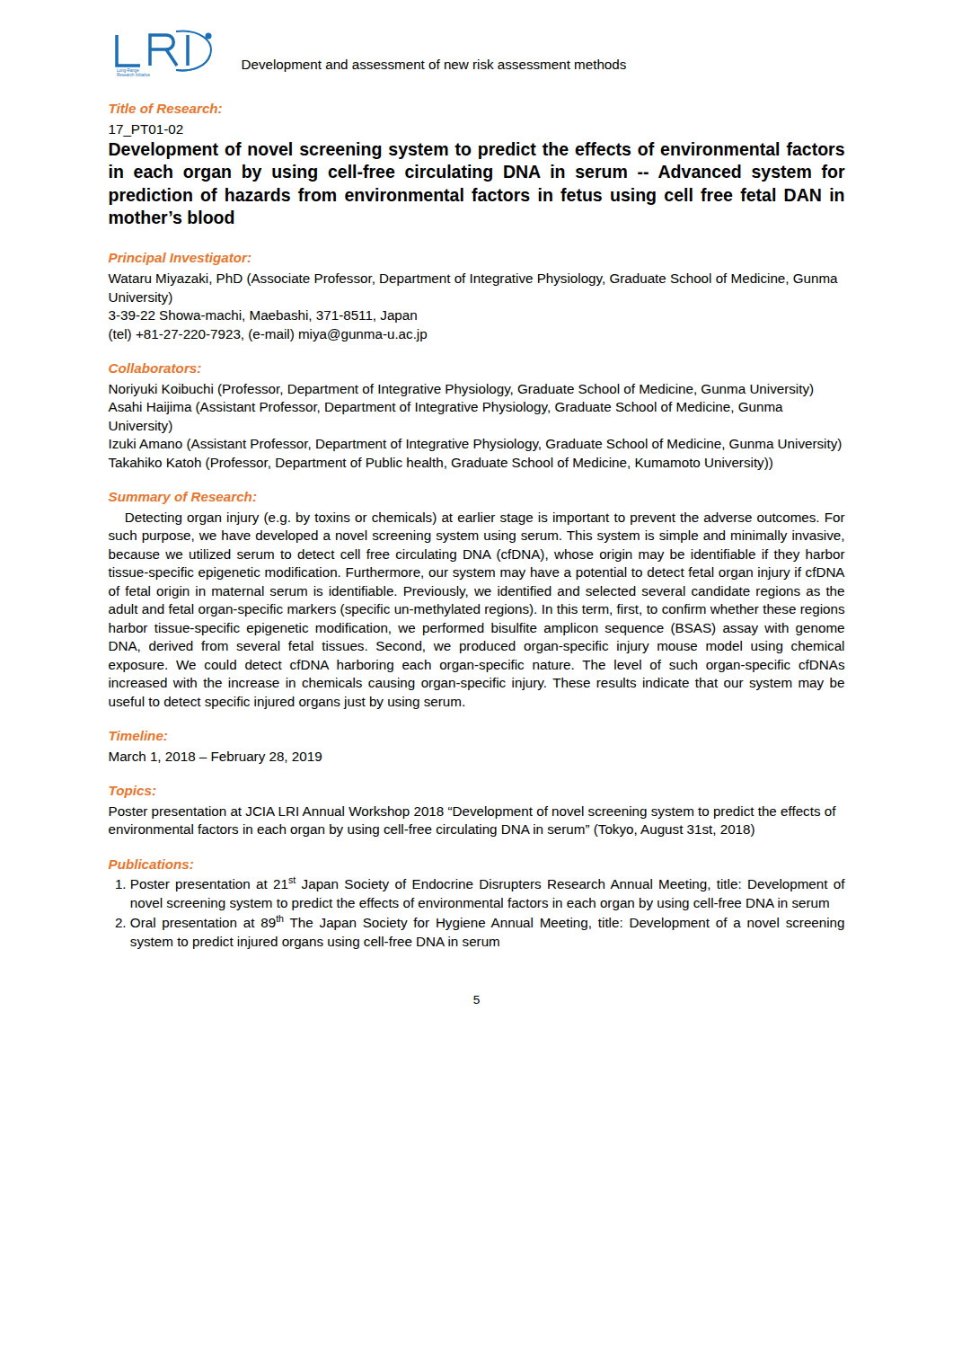LRI Long-Range Research Initiative Long-Range Research Initiative
Development and assessment of new risk assessment methods
Title of Research:
17_PT01-02
Development of novel screening system to predict the effects of environmental factors in each organ by using cell-free circulating DNA in serum -- Advanced system for prediction of hazards from environmental factors in fetus using cell free fetal DAN in mother’s blood
Principal Investigator:
Wataru Miyazaki, PhD (Associate Professor, Department of Integrative Physiology, Graduate School of Medicine, Gunma University)
3-39-22 Showa-machi, Maebashi, 371-8511, Japan
(tel) +81-27-220-7923, (e-mail) miya@gunma-u.ac.jp
Collaborators:
Noriyuki Koibuchi (Professor, Department of Integrative Physiology, Graduate School of Medicine, Gunma University)
Asahi Haijima (Assistant Professor, Department of Integrative Physiology, Graduate School of Medicine, Gunma University)
Izuki Amano (Assistant Professor, Department of Integrative Physiology, Graduate School of Medicine, Gunma University)
Takahiko Katoh (Professor, Department of Public health, Graduate School of Medicine, Kumamoto University))
Summary of Research:
Detecting organ injury (e.g. by toxins or chemicals) at earlier stage is important to prevent the adverse outcomes. For such purpose, we have developed a novel screening system using serum. This system is simple and minimally invasive, because we utilized serum to detect cell free circulating DNA (cfDNA), whose origin may be identifiable if they harbor tissue-specific epigenetic modification. Furthermore, our system may have a potential to detect fetal organ injury if cfDNA of fetal origin in maternal serum is identifiable. Previously, we identified and selected several candidate regions as the adult and fetal organ-specific markers (specific un-methylated regions). In this term, first, to confirm whether these regions harbor tissue-specific epigenetic modification, we performed bisulfite amplicon sequence (BSAS) assay with genome DNA, derived from several fetal tissues. Second, we produced organ-specific injury mouse model using chemical exposure. We could detect cfDNA harboring each organ-specific nature. The level of such organ-specific cfDNAs increased with the increase in chemicals causing organ-specific injury. These results indicate that our system may be useful to detect specific injured organs just by using serum.
Timeline:
March 1, 2018 – February 28, 2019
Topics:
Poster presentation at JCIA LRI Annual Workshop 2018 “Development of novel screening system to predict the effects of environmental factors in each organ by using cell-free circulating DNA in serum” (Tokyo, August 31st, 2018)
Publications:
Poster presentation at 21st Japan Society of Endocrine Disrupters Research Annual Meeting, title: Development of novel screening system to predict the effects of environmental factors in each organ by using cell-free DNA in serum
Oral presentation at 89th The Japan Society for Hygiene Annual Meeting, title: Development of a novel screening system to predict injured organs using cell-free DNA in serum
5